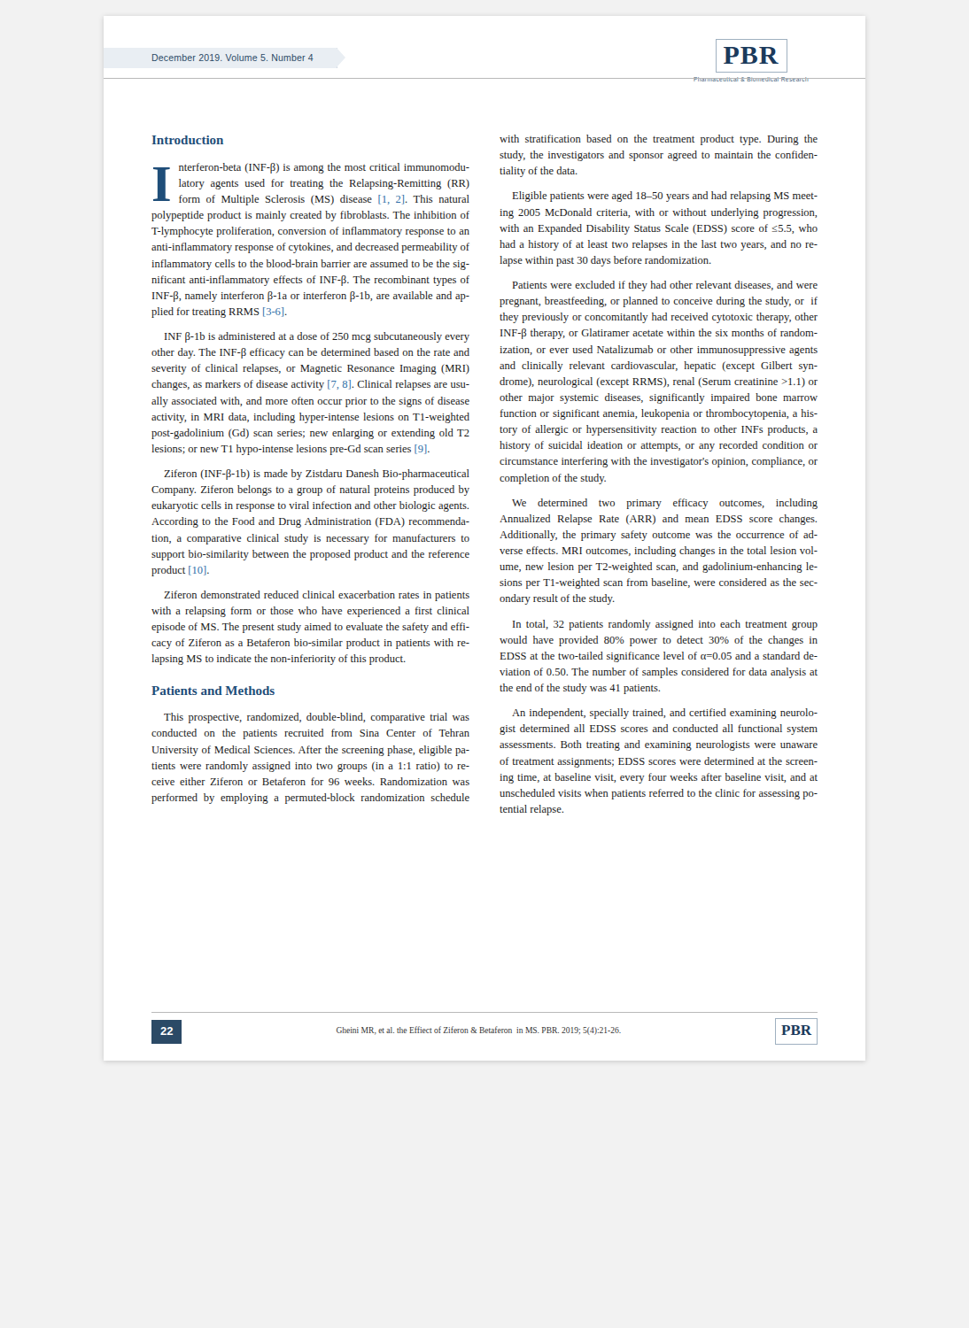December 2019. Volume 5. Number 4
PBR Pharmaceutical & Biomedical Research
Introduction
Interferon-beta (INF-β) is among the most critical immunomodulatory agents used for treating the Relapsing-Remitting (RR) form of Multiple Sclerosis (MS) disease [1, 2]. This natural polypeptide product is mainly created by fibroblasts. The inhibition of T-lymphocyte proliferation, conversion of inflammatory response to an anti-inflammatory response of cytokines, and decreased permeability of inflammatory cells to the blood-brain barrier are assumed to be the significant anti-inflammatory effects of INF-β. The recombinant types of INF-β, namely interferon β-1a or interferon β-1b, are available and applied for treating RRMS [3-6].
INF β-1b is administered at a dose of 250 mcg subcutaneously every other day. The INF-β efficacy can be determined based on the rate and severity of clinical relapses, or Magnetic Resonance Imaging (MRI) changes, as markers of disease activity [7, 8]. Clinical relapses are usually associated with, and more often occur prior to the signs of disease activity, in MRI data, including hyper-intense lesions on T1-weighted post-gadolinium (Gd) scan series; new enlarging or extending old T2 lesions; or new T1 hypo-intense lesions pre-Gd scan series [9].
Ziferon (INF-β-1b) is made by Zistdaru Danesh Bio-pharmaceutical Company. Ziferon belongs to a group of natural proteins produced by eukaryotic cells in response to viral infection and other biologic agents. According to the Food and Drug Administration (FDA) recommendation, a comparative clinical study is necessary for manufacturers to support bio-similarity between the proposed product and the reference product [10].
Ziferon demonstrated reduced clinical exacerbation rates in patients with a relapsing form or those who have experienced a first clinical episode of MS. The present study aimed to evaluate the safety and efficacy of Ziferon as a Betaferon bio-similar product in patients with relapsing MS to indicate the non-inferiority of this product.
Patients and Methods
This prospective, randomized, double-blind, comparative trial was conducted on the patients recruited from Sina Center of Tehran University of Medical Sciences. After the screening phase, eligible patients were randomly assigned into two groups (in a 1:1 ratio) to receive either Ziferon or Betaferon for 96 weeks. Randomization was performed by employing a permuted-block randomization schedule with stratification based on the treatment product type. During the study, the investigators and sponsor agreed to maintain the confidentiality of the data.
Eligible patients were aged 18–50 years and had relapsing MS meeting 2005 McDonald criteria, with or without underlying progression, with an Expanded Disability Status Scale (EDSS) score of ≤5.5, who had a history of at least two relapses in the last two years, and no relapse within past 30 days before randomization.
Patients were excluded if they had other relevant diseases, and were pregnant, breastfeeding, or planned to conceive during the study, or if they previously or concomitantly had received cytotoxic therapy, other INF-β therapy, or Glatiramer acetate within the six months of randomization, or ever used Natalizumab or other immunosuppressive agents and clinically relevant cardiovascular, hepatic (except Gilbert syndrome), neurological (except RRMS), renal (Serum creatinine >1.1) or other major systemic diseases, significantly impaired bone marrow function or significant anemia, leukopenia or thrombocytopenia, a history of allergic or hypersensitivity reaction to other INFs products, a history of suicidal ideation or attempts, or any recorded condition or circumstance interfering with the investigator's opinion, compliance, or completion of the study.
We determined two primary efficacy outcomes, including Annualized Relapse Rate (ARR) and mean EDSS score changes. Additionally, the primary safety outcome was the occurrence of adverse effects. MRI outcomes, including changes in the total lesion volume, new lesion per T2-weighted scan, and gadolinium-enhancing lesions per T1-weighted scan from baseline, were considered as the secondary result of the study.
In total, 32 patients randomly assigned into each treatment group would have provided 80% power to detect 30% of the changes in EDSS at the two-tailed significance level of α=0.05 and a standard deviation of 0.50. The number of samples considered for data analysis at the end of the study was 41 patients.
An independent, specially trained, and certified examining neurologist determined all EDSS scores and conducted all functional system assessments. Both treating and examining neurologists were unaware of treatment assignments; EDSS scores were determined at the screening time, at baseline visit, every four weeks after baseline visit, and at unscheduled visits when patients referred to the clinic for assessing potential relapse.
22
Gheini MR, et al. the Effiect of Ziferon & Betaferon in MS. PBR. 2019; 5(4):21-26.
PBR